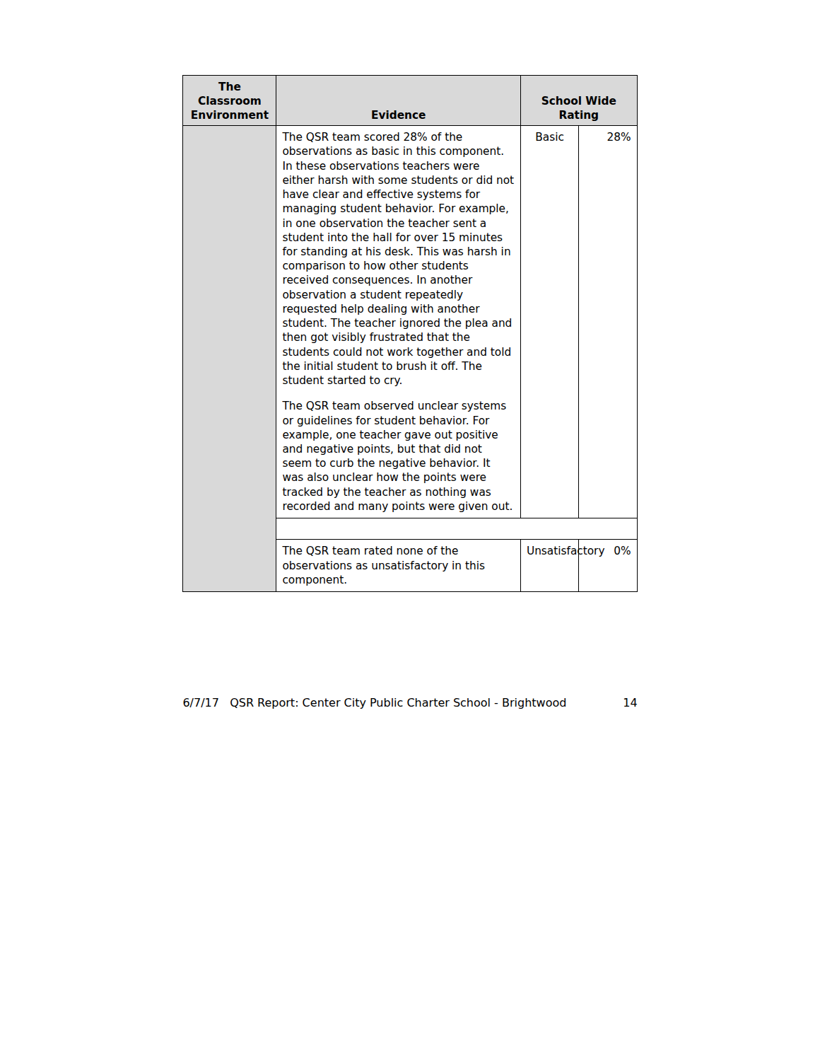| The Classroom Environment | Evidence | School Wide Rating |
| --- | --- | --- |
| | The QSR team scored 28% of the observations as basic in this component. In these observations teachers were either harsh with some students or did not have clear and effective systems for managing student behavior. For example, in one observation the teacher sent a student into the hall for over 15 minutes for standing at his desk. This was harsh in comparison to how other students received consequences. In another observation a student repeatedly requested help dealing with another student. The teacher ignored the plea and then got visibly frustrated that the students could not work together and told the initial student to brush it off. The student started to cry. The QSR team observed unclear systems or guidelines for student behavior. For example, one teacher gave out positive and negative points, but that did not seem to curb the negative behavior. It was also unclear how the points were tracked by the teacher as nothing was recorded and many points were given out. | Basic | 28% |
| The QSR team rated none of the observations as unsatisfactory in this component. | Unsatisfactory | 0% |
6/7/17 QSR Report: Center City Public Charter School - Brightwood
14